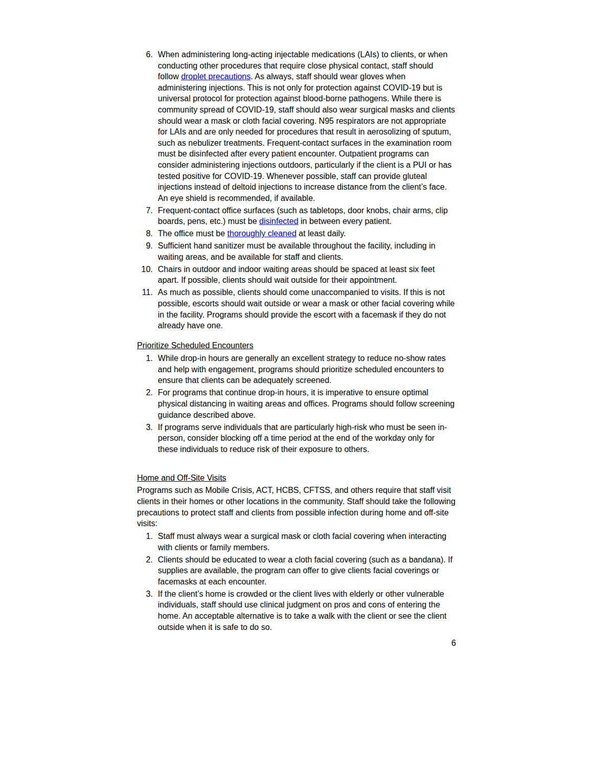When administering long-acting injectable medications (LAIs) to clients, or when conducting other procedures that require close physical contact, staff should follow droplet precautions. As always, staff should wear gloves when administering injections. This is not only for protection against COVID-19 but is universal protocol for protection against blood-borne pathogens. While there is community spread of COVID-19, staff should also wear surgical masks and clients should wear a mask or cloth facial covering. N95 respirators are not appropriate for LAIs and are only needed for procedures that result in aerosolizing of sputum, such as nebulizer treatments. Frequent-contact surfaces in the examination room must be disinfected after every patient encounter. Outpatient programs can consider administering injections outdoors, particularly if the client is a PUI or has tested positive for COVID-19. Whenever possible, staff can provide gluteal injections instead of deltoid injections to increase distance from the client’s face. An eye shield is recommended, if available.
Frequent-contact office surfaces (such as tabletops, door knobs, chair arms, clip boards, pens, etc.) must be disinfected in between every patient.
The office must be thoroughly cleaned at least daily.
Sufficient hand sanitizer must be available throughout the facility, including in waiting areas, and be available for staff and clients.
Chairs in outdoor and indoor waiting areas should be spaced at least six feet apart. If possible, clients should wait outside for their appointment.
As much as possible, clients should come unaccompanied to visits. If this is not possible, escorts should wait outside or wear a mask or other facial covering while in the facility. Programs should provide the escort with a facemask if they do not already have one.
Prioritize Scheduled Encounters
While drop-in hours are generally an excellent strategy to reduce no-show rates and help with engagement, programs should prioritize scheduled encounters to ensure that clients can be adequately screened.
For programs that continue drop-in hours, it is imperative to ensure optimal physical distancing in waiting areas and offices. Programs should follow screening guidance described above.
If programs serve individuals that are particularly high-risk who must be seen in-person, consider blocking off a time period at the end of the workday only for these individuals to reduce risk of their exposure to others.
Home and Off-Site Visits
Programs such as Mobile Crisis, ACT, HCBS, CFTSS, and others require that staff visit clients in their homes or other locations in the community. Staff should take the following precautions to protect staff and clients from possible infection during home and off-site visits:
Staff must always wear a surgical mask or cloth facial covering when interacting with clients or family members.
Clients should be educated to wear a cloth facial covering (such as a bandana). If supplies are available, the program can offer to give clients facial coverings or facemasks at each encounter.
If the client’s home is crowded or the client lives with elderly or other vulnerable individuals, staff should use clinical judgment on pros and cons of entering the home. An acceptable alternative is to take a walk with the client or see the client outside when it is safe to do so.
6